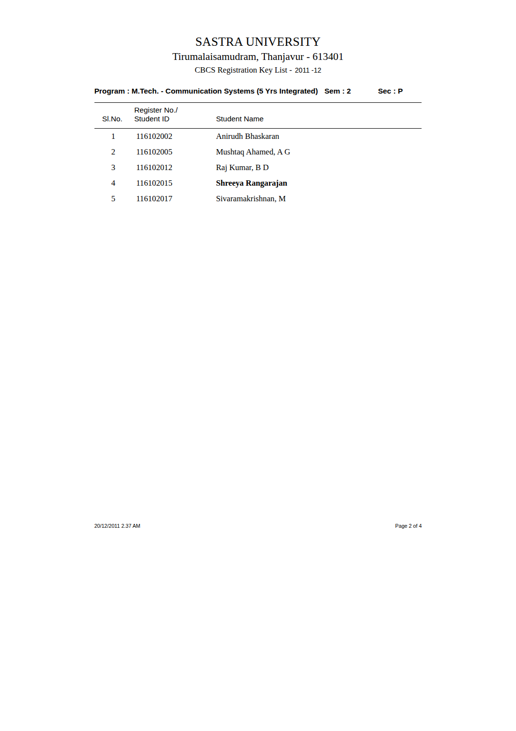SASTRA UNIVERSITY
Tirumalaisamudram, Thanjavur - 613401
CBCS Registration Key List -2011 -12
Program : M.Tech. - Communication Systems (5 Yrs Integrated)
Sem : 2
Sec : P
| Sl.No. | Register No./ Student ID | Student Name |
| --- | --- | --- |
| 1 | 116102002 | Anirudh Bhaskaran |
| 2 | 116102005 | Mushtaq Ahamed, A G |
| 3 | 116102012 | Raj Kumar, B D |
| 4 | 116102015 | Shreeya Rangarajan |
| 5 | 116102017 | Sivaramakrishnan, M |
20/12/2011 2.37 AM
Page 2 of 4